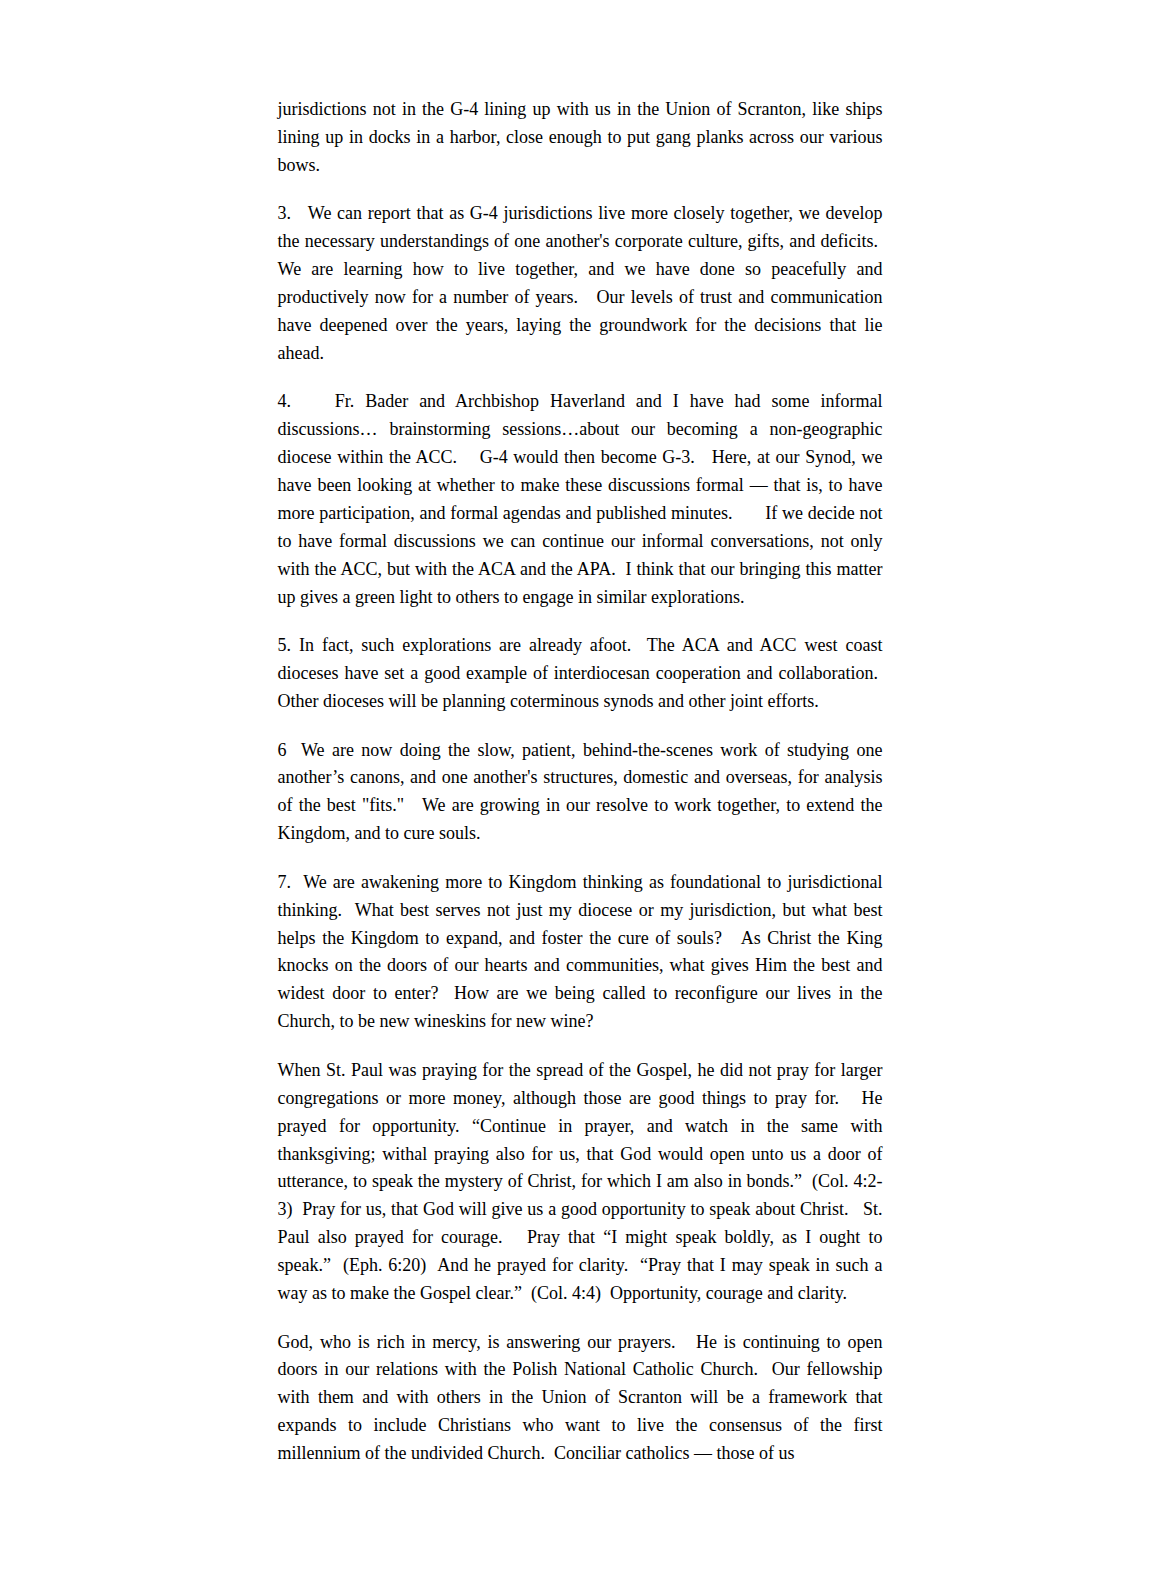jurisdictions not in the G-4 lining up with us in the Union of Scranton, like ships lining up in docks in a harbor, close enough to put gang planks across our various bows.
3. We can report that as G-4 jurisdictions live more closely together, we develop the necessary understandings of one another's corporate culture, gifts, and deficits. We are learning how to live together, and we have done so peacefully and productively now for a number of years. Our levels of trust and communication have deepened over the years, laying the groundwork for the decisions that lie ahead.
4. Fr. Bader and Archbishop Haverland and I have had some informal discussions… brainstorming sessions…about our becoming a non-geographic diocese within the ACC. G-4 would then become G-3. Here, at our Synod, we have been looking at whether to make these discussions formal — that is, to have more participation, and formal agendas and published minutes. If we decide not to have formal discussions we can continue our informal conversations, not only with the ACC, but with the ACA and the APA. I think that our bringing this matter up gives a green light to others to engage in similar explorations.
5. In fact, such explorations are already afoot. The ACA and ACC west coast dioceses have set a good example of interdiocesan cooperation and collaboration. Other dioceses will be planning coterminous synods and other joint efforts.
6 We are now doing the slow, patient, behind-the-scenes work of studying one another’s canons, and one another's structures, domestic and overseas, for analysis of the best "fits." We are growing in our resolve to work together, to extend the Kingdom, and to cure souls.
7. We are awakening more to Kingdom thinking as foundational to jurisdictional thinking. What best serves not just my diocese or my jurisdiction, but what best helps the Kingdom to expand, and foster the cure of souls? As Christ the King knocks on the doors of our hearts and communities, what gives Him the best and widest door to enter? How are we being called to reconfigure our lives in the Church, to be new wineskins for new wine?
When St. Paul was praying for the spread of the Gospel, he did not pray for larger congregations or more money, although those are good things to pray for. He prayed for opportunity. “Continue in prayer, and watch in the same with thanksgiving; withal praying also for us, that God would open unto us a door of utterance, to speak the mystery of Christ, for which I am also in bonds.” (Col. 4:2-3) Pray for us, that God will give us a good opportunity to speak about Christ. St. Paul also prayed for courage. Pray that “I might speak boldly, as I ought to speak.” (Eph. 6:20) And he prayed for clarity. “Pray that I may speak in such a way as to make the Gospel clear.” (Col. 4:4) Opportunity, courage and clarity.
God, who is rich in mercy, is answering our prayers. He is continuing to open doors in our relations with the Polish National Catholic Church. Our fellowship with them and with others in the Union of Scranton will be a framework that expands to include Christians who want to live the consensus of the first millennium of the undivided Church. Conciliar catholics — those of us